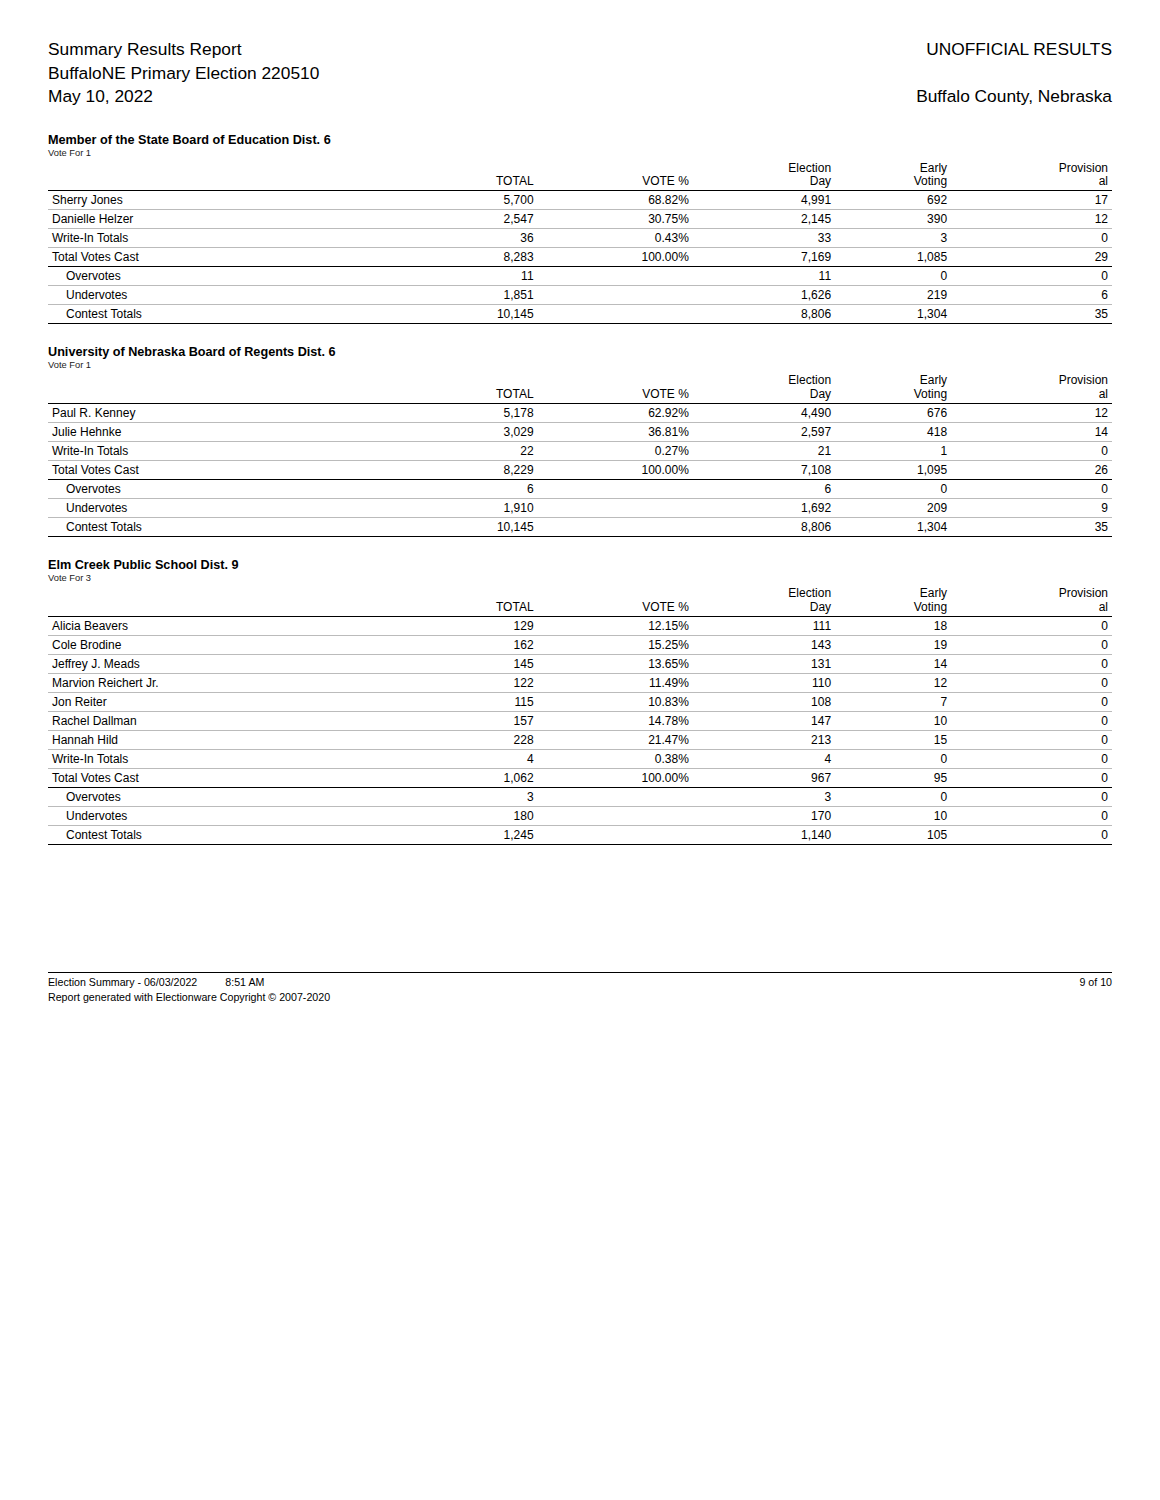Summary Results Report
BuffaloNE Primary Election 220510
May 10, 2022
UNOFFICIAL RESULTS
Buffalo County, Nebraska
Member of the State Board of Education Dist. 6
Vote For 1
| | TOTAL | VOTE % | Election Day | Early Voting | Provision al |
| --- | --- | --- | --- | --- | --- |
| Sherry Jones | 5,700 | 68.82% | 4,991 | 692 | 17 |
| Danielle Helzer | 2,547 | 30.75% | 2,145 | 390 | 12 |
| Write-In Totals | 36 | 0.43% | 33 | 3 | 0 |
| Total Votes Cast | 8,283 | 100.00% | 7,169 | 1,085 | 29 |
| Overvotes | 11 | | 11 | 0 | 0 |
| Undervotes | 1,851 | | 1,626 | 219 | 6 |
| Contest Totals | 10,145 | | 8,806 | 1,304 | 35 |
University of Nebraska Board of Regents Dist. 6
Vote For 1
| | TOTAL | VOTE % | Election Day | Early Voting | Provision al |
| --- | --- | --- | --- | --- | --- |
| Paul R. Kenney | 5,178 | 62.92% | 4,490 | 676 | 12 |
| Julie Hehnke | 3,029 | 36.81% | 2,597 | 418 | 14 |
| Write-In Totals | 22 | 0.27% | 21 | 1 | 0 |
| Total Votes Cast | 8,229 | 100.00% | 7,108 | 1,095 | 26 |
| Overvotes | 6 | | 6 | 0 | 0 |
| Undervotes | 1,910 | | 1,692 | 209 | 9 |
| Contest Totals | 10,145 | | 8,806 | 1,304 | 35 |
Elm Creek Public School Dist. 9
Vote For 3
| | TOTAL | VOTE % | Election Day | Early Voting | Provision al |
| --- | --- | --- | --- | --- | --- |
| Alicia Beavers | 129 | 12.15% | 111 | 18 | 0 |
| Cole Brodine | 162 | 15.25% | 143 | 19 | 0 |
| Jeffrey J. Meads | 145 | 13.65% | 131 | 14 | 0 |
| Marvion Reichert Jr. | 122 | 11.49% | 110 | 12 | 0 |
| Jon Reiter | 115 | 10.83% | 108 | 7 | 0 |
| Rachel Dallman | 157 | 14.78% | 147 | 10 | 0 |
| Hannah Hild | 228 | 21.47% | 213 | 15 | 0 |
| Write-In Totals | 4 | 0.38% | 4 | 0 | 0 |
| Total Votes Cast | 1,062 | 100.00% | 967 | 95 | 0 |
| Overvotes | 3 | | 3 | 0 | 0 |
| Undervotes | 180 | | 170 | 10 | 0 |
| Contest Totals | 1,245 | | 1,140 | 105 | 0 |
Election Summary - 06/03/20228:51 AM
9 of 10
Report generated with Electionware Copyright © 2007-2020